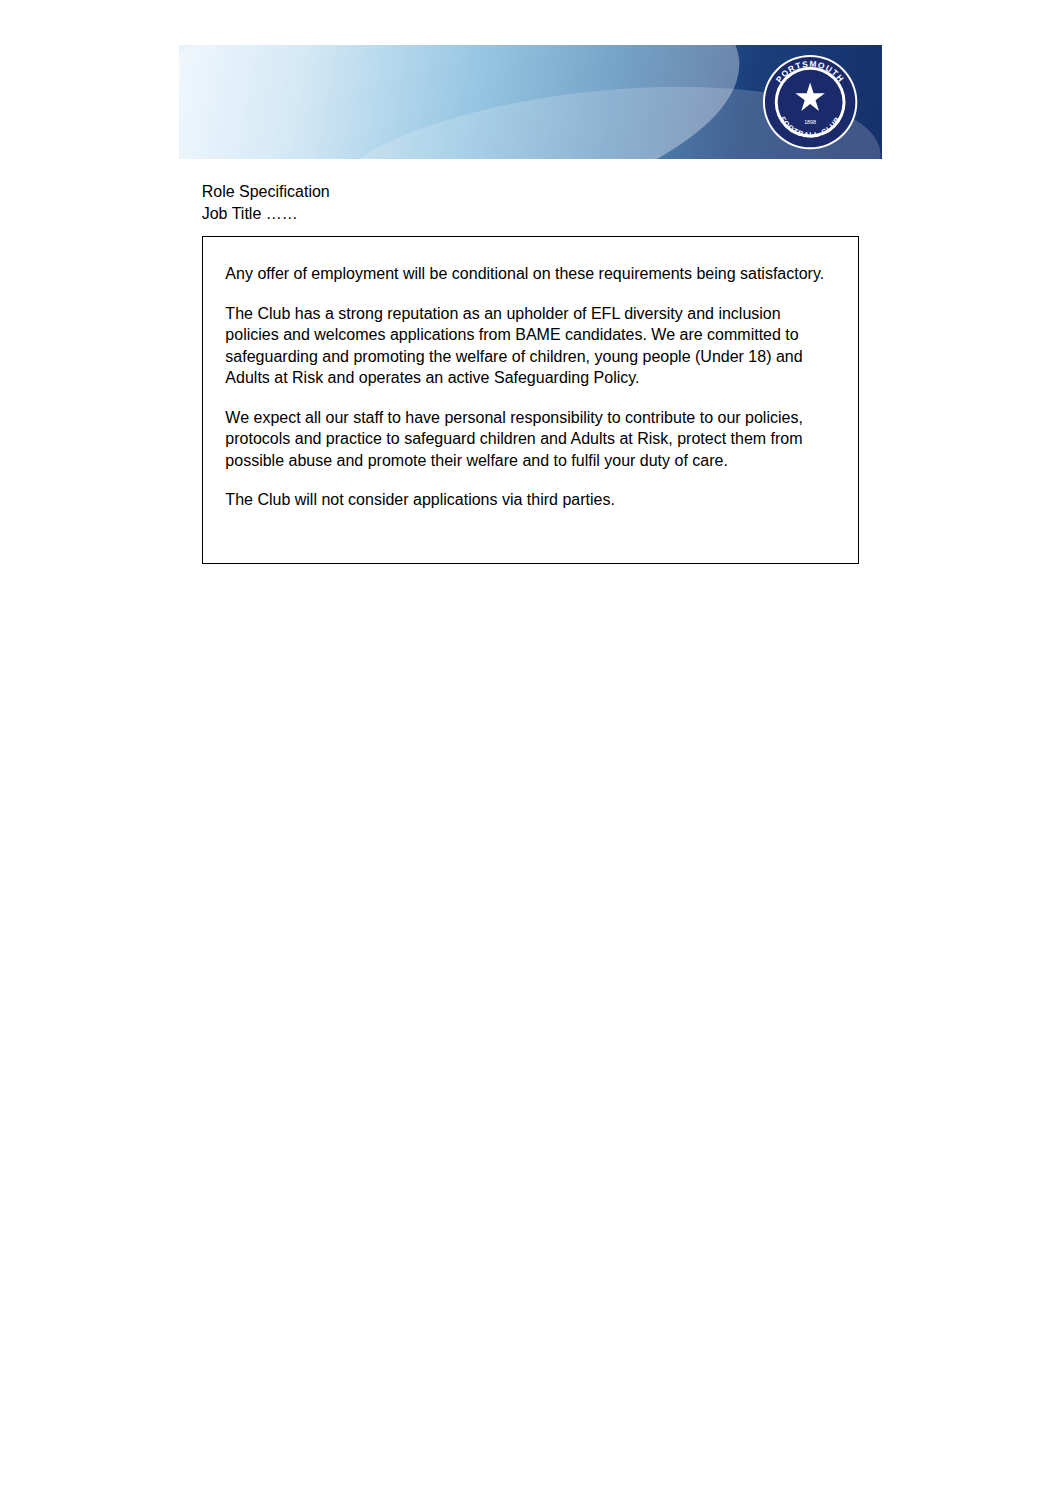PORTSMOUTH FOOTBALL CLUB 1898
Role Specification
Job Title ……
Any offer of employment will be conditional on these requirements being satisfactory.
The Club has a strong reputation as an upholder of EFL diversity and inclusion policies and welcomes applications from BAME candidates. We are committed to safeguarding and promoting the welfare of children, young people (Under 18) and Adults at Risk and operates an active Safeguarding Policy.
We expect all our staff to have personal responsibility to contribute to our policies, protocols and practice to safeguard children and Adults at Risk, protect them from possible abuse and promote their welfare and to fulfil your duty of care.
The Club will not consider applications via third parties.